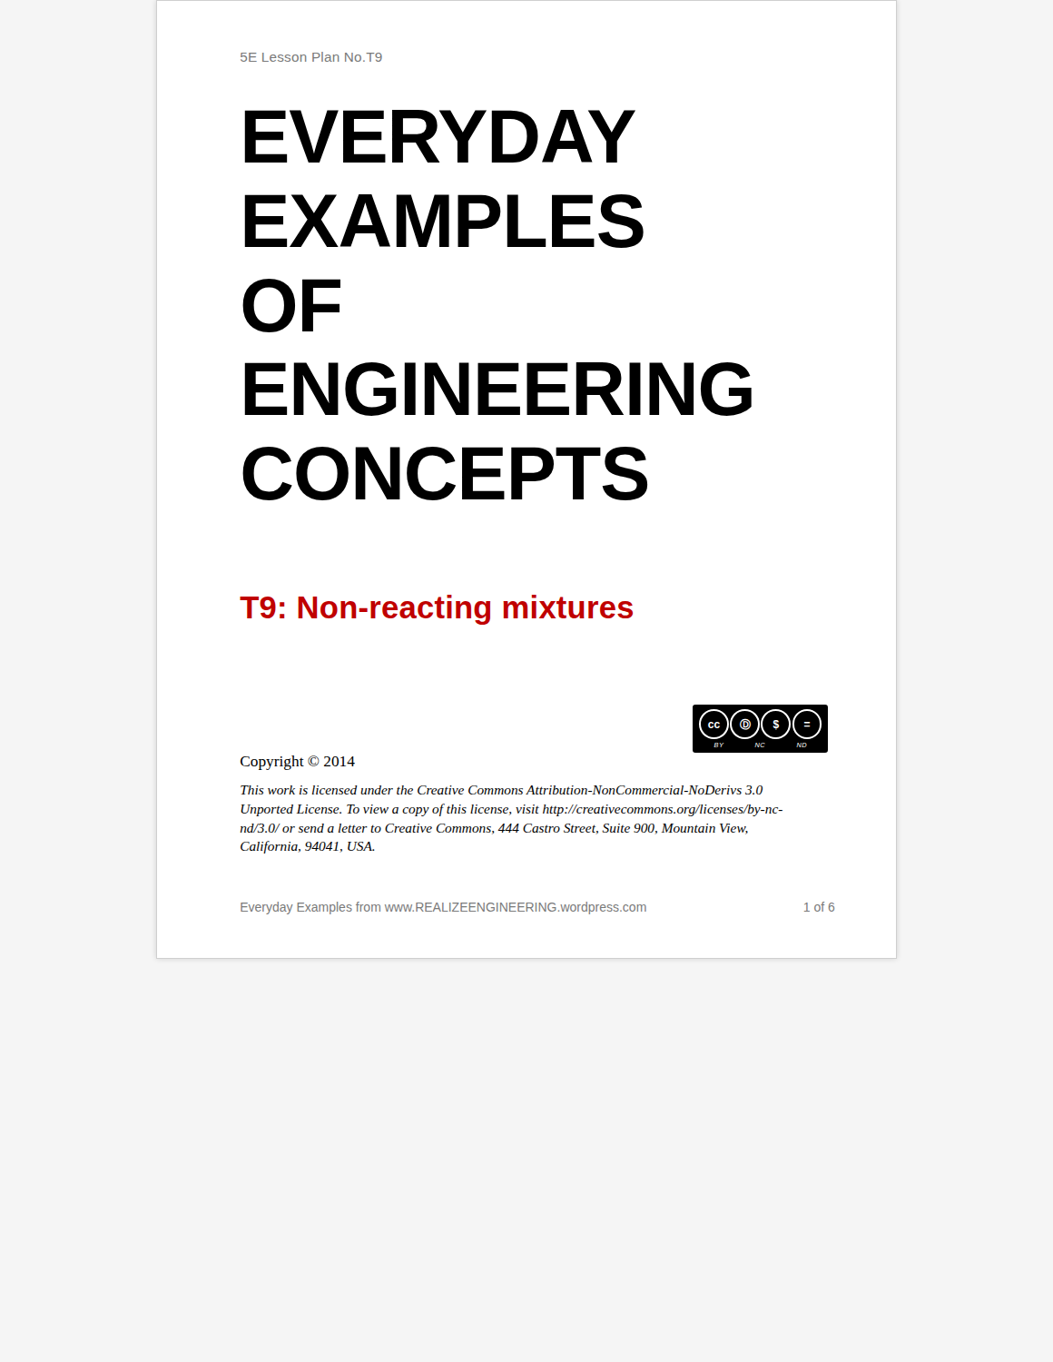5E Lesson Plan No.T9
Everyday Examples of Engineering Concepts
T9: Non-reacting mixtures
cc Ⓓ $ =
BY NC ND
Copyright © 2014
This work is licensed under the Creative Commons Attribution-NonCommercial-NoDerivs 3.0 Unported License. To view a copy of this license, visit http://creativecommons.org/licenses/by-nc-nd/3.0/ or send a letter to Creative Commons, 444 Castro Street, Suite 900, Mountain View, California, 94041, USA.
Everyday Examples from www.REALIZEENGINEERING.wordpress.com 1 of 6